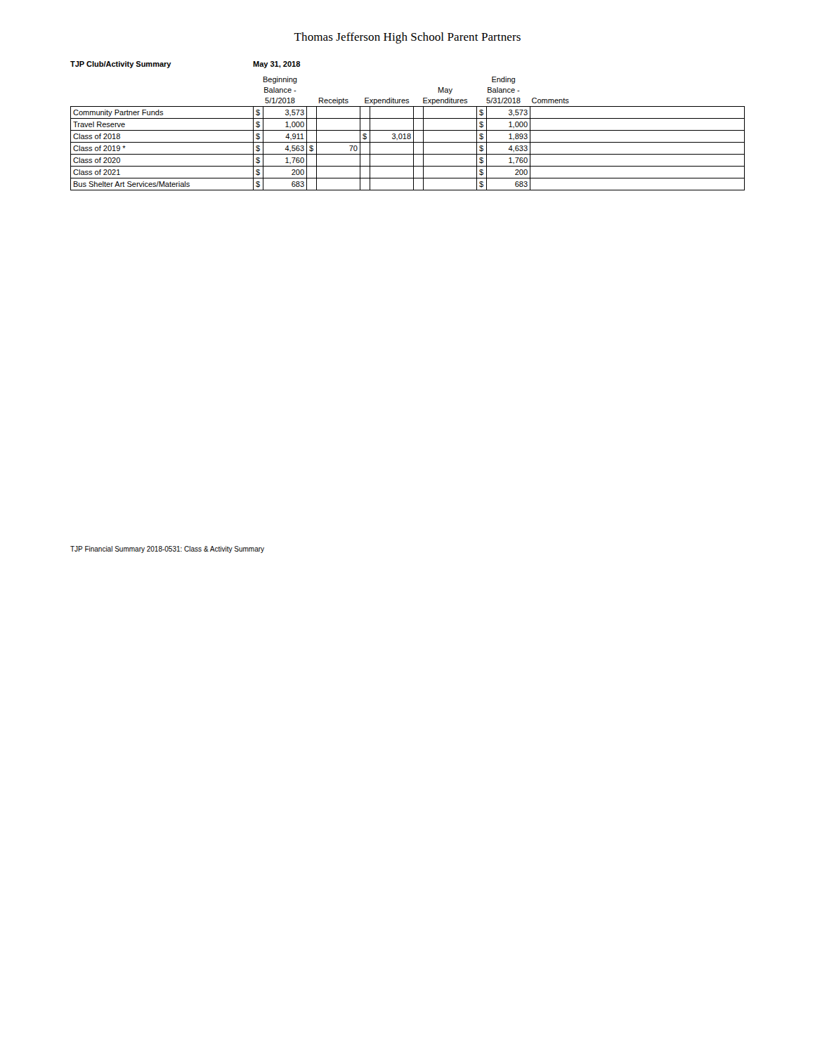Thomas Jefferson High School Parent Partners
TJP Club/Activity Summary May 31, 2018
| | Beginning | | | | Ending | |
| --- | --- | --- | --- | --- | --- | --- |
| | Balance - | | | May | Balance - | |
| | 5/1/2018 | Receipts | Expenditures | Expenditures | 5/31/2018 | Comments |
| Community Partner Funds | $ | 3,573 | | | | | | | $ | 3,573 | |
| Travel Reserve | $ | 1,000 | | | | | | | $ | 1,000 | |
| Class of 2018 | $ | 4,911 | | | $ | 3,018 | | | $ | 1,893 | |
| Class of 2019 * | $ | 4,563 | $ | 70 | | | | | $ | 4,633 | |
| Class of 2020 | $ | 1,760 | | | | | | | $ | 1,760 | |
| Class of 2021 | $ | 200 | | | | | | | $ | 200 | |
| Bus Shelter Art Services/Materials | $ | 683 | | | | | | | $ | 683 | |
TJP Financial Summary 2018-0531: Class & Activity Summary